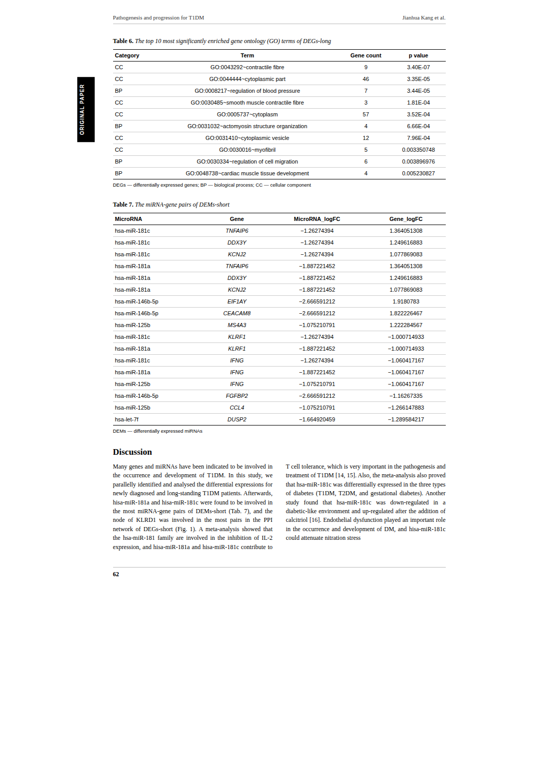ORIGINAL PAPER
Pathogenesis and progression for T1DM
Jianhua Kang et al.
Table 6. The top 10 most significantly enriched gene ontology (GO) terms of DEGs-long
| Category | Term | Gene count | p value |
| --- | --- | --- | --- |
| CC | GO:0043292~contractile fibre | 9 | 3.40E-07 |
| CC | GO:0044444~cytoplasmic part | 46 | 3.35E-05 |
| BP | GO:0008217~regulation of blood pressure | 7 | 3.44E-05 |
| CC | GO:0030485~smooth muscle contractile fibre | 3 | 1.81E-04 |
| CC | GO:0005737~cytoplasm | 57 | 3.52E-04 |
| BP | GO:0031032~actomyosin structure organization | 4 | 6.66E-04 |
| CC | GO:0031410~cytoplasmic vesicle | 12 | 7.96E-04 |
| CC | GO:0030016~myofibril | 5 | 0.003350748 |
| BP | GO:0030334~regulation of cell migration | 6 | 0.003896976 |
| BP | GO:0048738~cardiac muscle tissue development | 4 | 0.005230827 |
DEGs — differentially expressed genes; BP — biological process; CC — cellular component
Table 7. The miRNA-gene pairs of DEMs-short
| MicroRNA | Gene | MicroRNA_logFC | Gene_logFC |
| --- | --- | --- | --- |
| hsa-miR-181c | TNFAIP6 | −1.26274394 | 1.364051308 |
| hsa-miR-181c | DDX3Y | −1.26274394 | 1.249616883 |
| hsa-miR-181c | KCNJ2 | −1.26274394 | 1.077869083 |
| hsa-miR-181a | TNFAIP6 | −1.887221452 | 1.364051308 |
| hsa-miR-181a | DDX3Y | −1.887221452 | 1.249616883 |
| hsa-miR-181a | KCNJ2 | −1.887221452 | 1.077869083 |
| hsa-miR-146b-5p | EIF1AY | −2.666591212 | 1.9180783 |
| hsa-miR-146b-5p | CEACAM8 | −2.666591212 | 1.822226467 |
| hsa-miR-125b | MS4A3 | −1.075210791 | 1.222284567 |
| hsa-miR-181c | KLRF1 | −1.26274394 | −1.000714933 |
| hsa-miR-181a | KLRF1 | −1.887221452 | −1.000714933 |
| hsa-miR-181c | IFNG | −1.26274394 | −1.060417167 |
| hsa-miR-181a | IFNG | −1.887221452 | −1.060417167 |
| hsa-miR-125b | IFNG | −1.075210791 | −1.060417167 |
| hsa-miR-146b-5p | FGFBP2 | −2.666591212 | −1.16267335 |
| hsa-miR-125b | CCL4 | −1.075210791 | −1.266147883 |
| hsa-let-7f | DUSP2 | −1.664920459 | −1.289584217 |
DEMs — differentially expressed miRNAs
Discussion
Many genes and miRNAs have been indicated to be involved in the occurrence and development of T1DM. In this study, we parallelly identified and analysed the differential expressions for newly diagnosed and long-standing T1DM patients. Afterwards, hisa-miR-181a and hisa-miR-181c were found to be involved in the most miRNA-gene pairs of DEMs-short (Tab. 7), and the node of KLRD1 was involved in the most pairs in the PPI network of DEGs-short (Fig. 1). A meta-analysis showed that the hsa-miR-181 family are involved in the inhibition of IL-2 expression, and hisa-miR-181a and hisa-miR-181c contribute to T cell tolerance, which is very important in the pathogenesis and treatment of T1DM [14, 15]. Also, the meta-analysis also proved that hsa-miR-181c was differentially expressed in the three types of diabetes (T1DM, T2DM, and gestational diabetes). Another study found that hsa-miR-181c was down-regulated in a diabetic-like environment and up-regulated after the addition of calcitriol [16]. Endothelial dysfunction played an important role in the occurrence and development of DM, and hisa-miR-181c could attenuate nitration stress
62